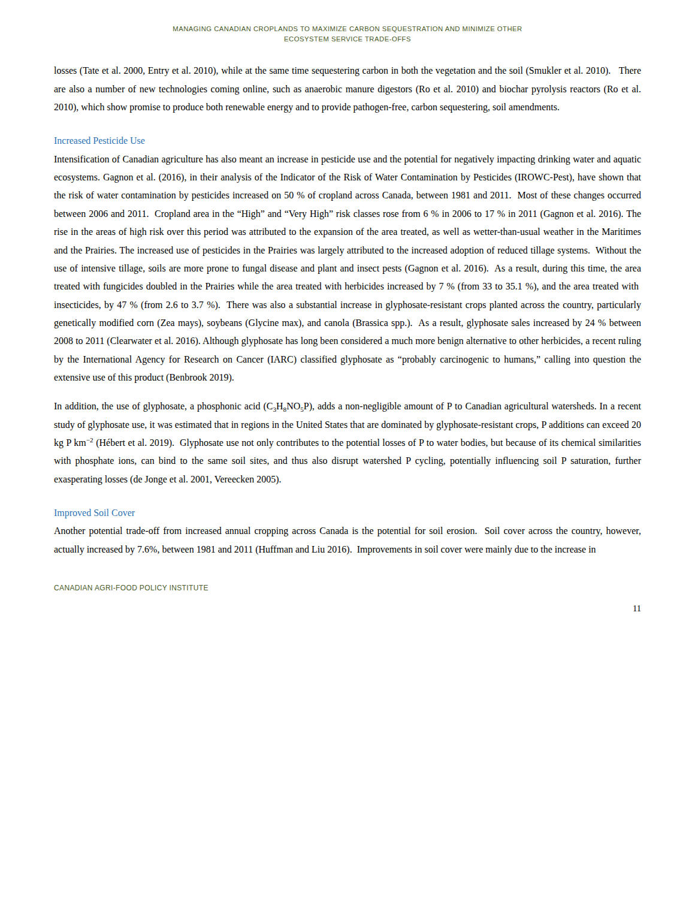Managing Canadian Croplands to Maximize Carbon Sequestration and Minimize Other
Ecosystem Service Trade-offs
losses (Tate et al. 2000, Entry et al. 2010), while at the same time sequestering carbon in both the vegetation and the soil (Smukler et al. 2010). There are also a number of new technologies coming online, such as anaerobic manure digestors (Ro et al. 2010) and biochar pyrolysis reactors (Ro et al. 2010), which show promise to produce both renewable energy and to provide pathogen-free, carbon sequestering, soil amendments.
Increased Pesticide Use
Intensification of Canadian agriculture has also meant an increase in pesticide use and the potential for negatively impacting drinking water and aquatic ecosystems. Gagnon et al. (2016), in their analysis of the Indicator of the Risk of Water Contamination by Pesticides (IROWC-Pest), have shown that the risk of water contamination by pesticides increased on 50 % of cropland across Canada, between 1981 and 2011. Most of these changes occurred between 2006 and 2011. Cropland area in the “High” and “Very High” risk classes rose from 6 % in 2006 to 17 % in 2011 (Gagnon et al. 2016). The rise in the areas of high risk over this period was attributed to the expansion of the area treated, as well as wetter-than-usual weather in the Maritimes and the Prairies. The increased use of pesticides in the Prairies was largely attributed to the increased adoption of reduced tillage systems. Without the use of intensive tillage, soils are more prone to fungal disease and plant and insect pests (Gagnon et al. 2016). As a result, during this time, the area treated with fungicides doubled in the Prairies while the area treated with herbicides increased by 7 % (from 33 to 35.1 %), and the area treated with insecticides, by 47 % (from 2.6 to 3.7 %). There was also a substantial increase in glyphosate-resistant crops planted across the country, particularly genetically modified corn (Zea mays), soybeans (Glycine max), and canola (Brassica spp.). As a result, glyphosate sales increased by 24 % between 2008 to 2011 (Clearwater et al. 2016). Although glyphosate has long been considered a much more benign alternative to other herbicides, a recent ruling by the International Agency for Research on Cancer (IARC) classified glyphosate as “probably carcinogenic to humans,” calling into question the extensive use of this product (Benbrook 2019).
In addition, the use of glyphosate, a phosphonic acid (C3H8NO5P), adds a non-negligible amount of P to Canadian agricultural watersheds. In a recent study of glyphosate use, it was estimated that in regions in the United States that are dominated by glyphosate-resistant crops, P additions can exceed 20 kg P km−2 (Hébert et al. 2019). Glyphosate use not only contributes to the potential losses of P to water bodies, but because of its chemical similarities with phosphate ions, can bind to the same soil sites, and thus also disrupt watershed P cycling, potentially influencing soil P saturation, further exasperating losses (de Jonge et al. 2001, Vereecken 2005).
Improved Soil Cover
Another potential trade-off from increased annual cropping across Canada is the potential for soil erosion. Soil cover across the country, however, actually increased by 7.6%, between 1981 and 2011 (Huffman and Liu 2016). Improvements in soil cover were mainly due to the increase in
Canadian Agri-Food Policy Institute
11